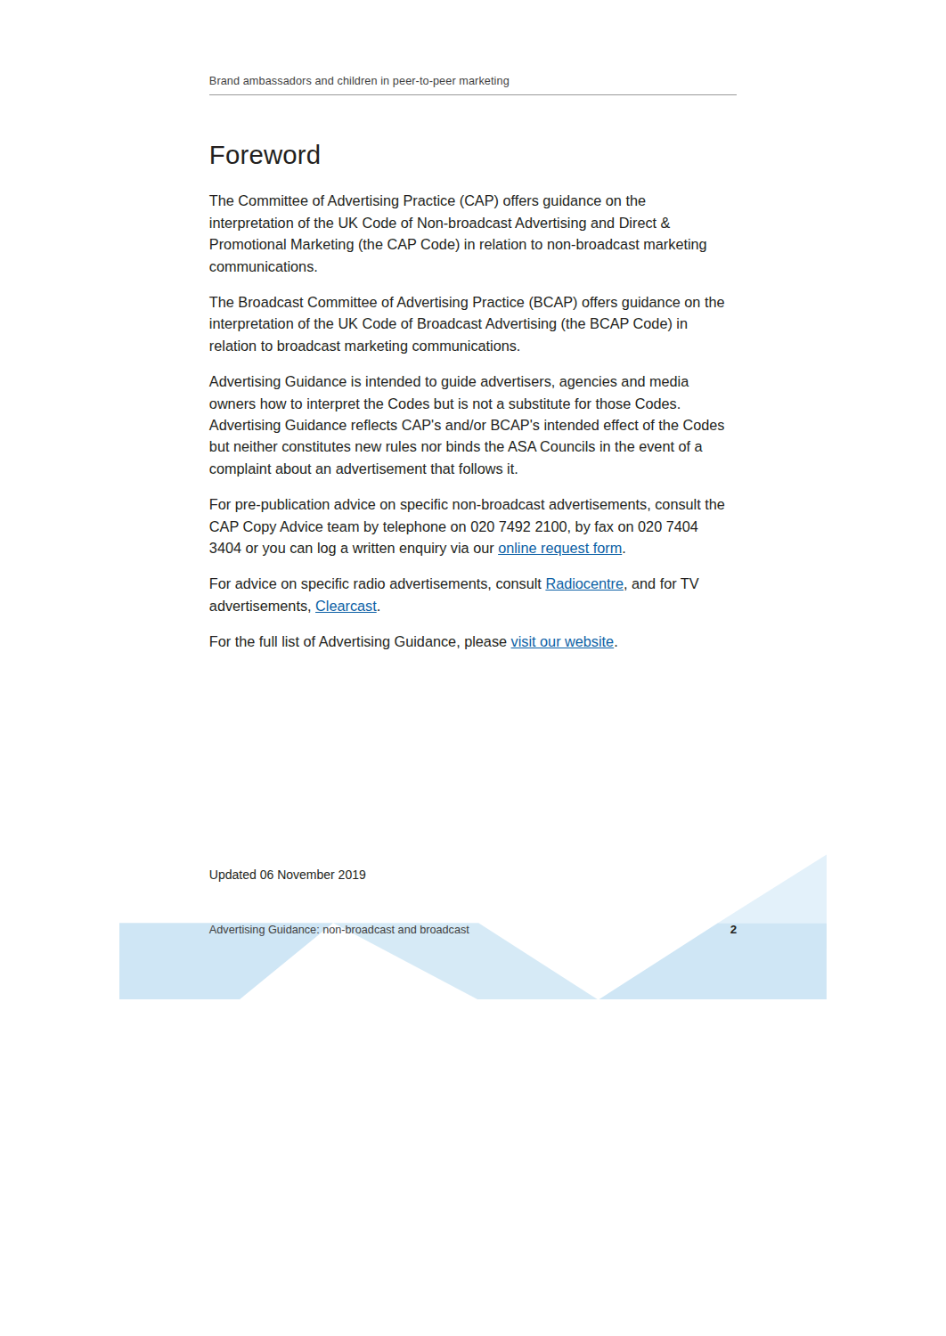Brand ambassadors and children in peer-to-peer marketing
Foreword
The Committee of Advertising Practice (CAP) offers guidance on the interpretation of the UK Code of Non-broadcast Advertising and Direct & Promotional Marketing (the CAP Code) in relation to non-broadcast marketing communications.
The Broadcast Committee of Advertising Practice (BCAP) offers guidance on the interpretation of the UK Code of Broadcast Advertising (the BCAP Code) in relation to broadcast marketing communications.
Advertising Guidance is intended to guide advertisers, agencies and media owners how to interpret the Codes but is not a substitute for those Codes. Advertising Guidance reflects CAP's and/or BCAP's intended effect of the Codes but neither constitutes new rules nor binds the ASA Councils in the event of a complaint about an advertisement that follows it.
For pre-publication advice on specific non-broadcast advertisements, consult the CAP Copy Advice team by telephone on 020 7492 2100, by fax on 020 7404 3404 or you can log a written enquiry via our online request form.
For advice on specific radio advertisements, consult Radiocentre, and for TV advertisements, Clearcast.
For the full list of Advertising Guidance, please visit our website.
Updated 06 November 2019
Advertising Guidance: non-broadcast and broadcast 2